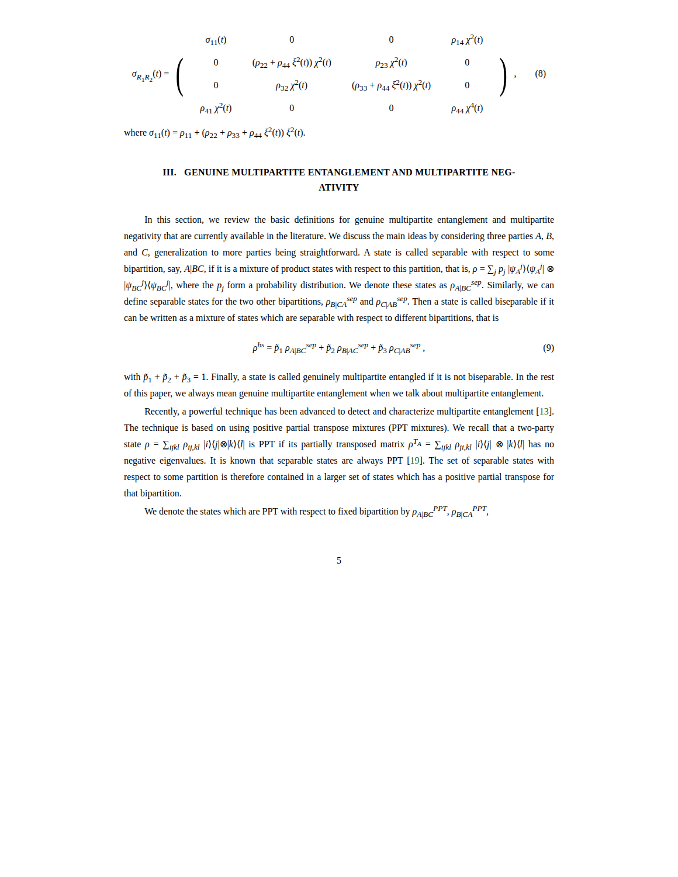σR1R2(t) = (
| σ 11 ( t ) | 0 | 0 | ρ 14 χ 2 ( t ) |
| 0 | ( ρ 22 + ρ 44 ξ 2 ( t )) χ 2 ( t ) | ρ 23 χ 2 ( t ) | 0 |
| 0 | ρ 32 χ 2 ( t ) | ( ρ 33 + ρ 44 ξ 2 ( t )) χ 2 ( t ) | 0 |
| ρ 41 χ 2 ( t ) | 0 | 0 | ρ 44 χ 4 ( t ) |
) ,
(8)
where σ11(t) = ρ11 + (ρ22 + ρ33 + ρ44 ξ2(t)) ξ2(t).
III. GENUINE MULTIPARTITE ENTANGLEMENT AND MULTIPARTITE NEG-
ATIVITY
In this section, we review the basic definitions for genuine multipartite entanglement and multipartite negativity that are currently available in the literature. We discuss the main ideas by considering three parties A, B, and C, generalization to more parties being straightforward. A state is called separable with respect to some bipartition, say, A|BC, if it is a mixture of product states with respect to this partition, that is, ρ = ∑j pj |ψAj⟩⟨ψAj| ⊗ |ψBCj⟩⟨ψBCj|, where the pj form a probability distribution. We denote these states as ρA|BCsep. Similarly, we can define separable states for the two other bipartitions, ρB|CAsep and ρC|ABsep. Then a state is called biseparable if it can be written as a mixture of states which are separable with respect to different bipartitions, that is
ρbs = p̃1 ρA|BCsep + p̃2 ρB|ACsep + p̃3 ρC|ABsep ,
(9)
with p̃1 + p̃2 + p̃3 = 1. Finally, a state is called genuinely multipartite entangled if it is not biseparable. In the rest of this paper, we always mean genuine multipartite entanglement when we talk about multipartite entanglement.
Recently, a powerful technique has been advanced to detect and characterize multipartite entanglement [13]. The technique is based on using positive partial transpose mixtures (PPT mixtures). We recall that a two-party state ρ = ∑ijkl ρij,kl |i⟩⟨j|⊗|k⟩⟨l| is PPT if its partially transposed matrix ρTA = ∑ijkl ρji,kl |i⟩⟨j| ⊗ |k⟩⟨l| has no negative eigenvalues. It is known that separable states are always PPT [19]. The set of separable states with respect to some partition is therefore contained in a larger set of states which has a positive partial transpose for that bipartition.
We denote the states which are PPT with respect to fixed bipartition by ρA|BCPPT, ρB|CAPPT,
5